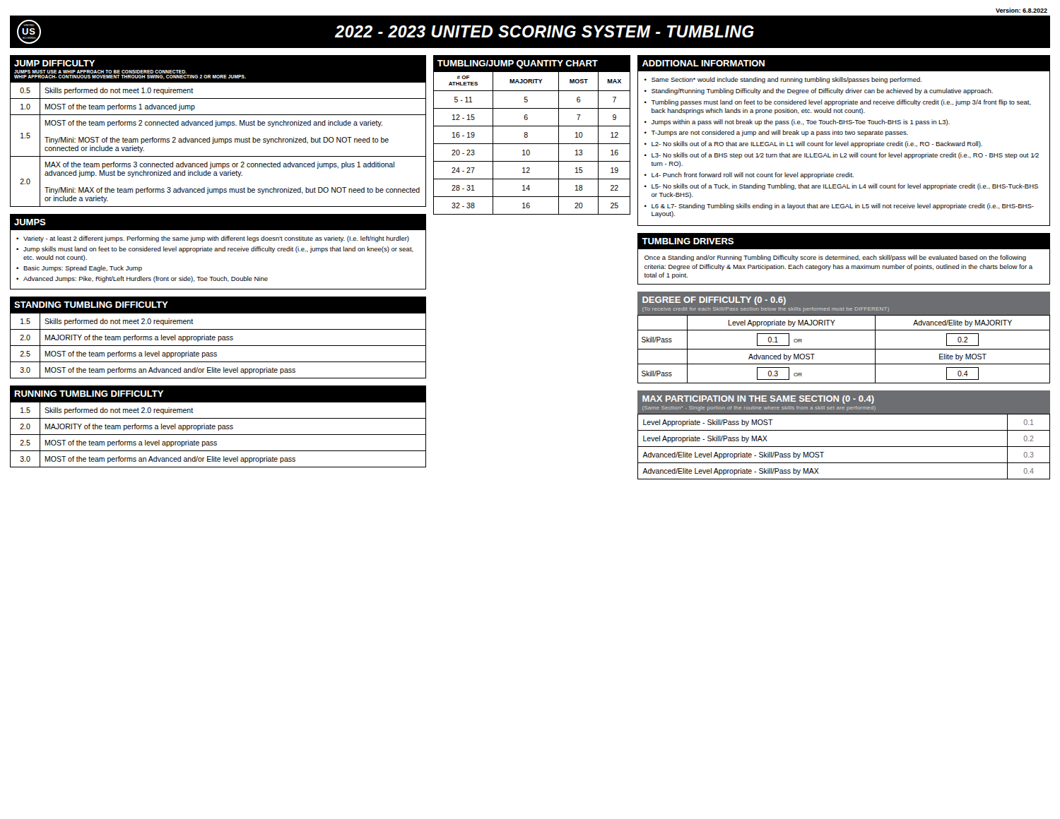Version: 6.8.2022
UNITED
US
SCORING
2022 - 2023 UNITED SCORING SYSTEM - TUMBLING
JUMP DIFFICULTY JUMPS MUST USE A WHIP APPROACH TO BE CONSIDERED CONNECTED.
WHIP APPROACH- CONTINUOUS MOVEMENT THROUGH SWING, CONNECTING 2 OR MORE JUMPS.
| 0.5 | Skills performed do not meet 1.0 requirement |
| 1.0 | MOST of the team performs 1 advanced jump |
| 1.5 | MOST of the team performs 2 connected advanced jumps. Must be synchronized and include a variety. Tiny/Mini: MOST of the team performs 2 advanced jumps must be synchronized, but DO NOT need to be connected or include a variety. |
| 2.0 | MAX of the team performs 3 connected advanced jumps or 2 connected advanced jumps, plus 1 additional advanced jump. Must be synchronized and include a variety. Tiny/Mini: MAX of the team performs 3 advanced jumps must be synchronized, but DO NOT need to be connected or include a variety. |
JUMPS
Variety - at least 2 different jumps. Performing the same jump with different legs doesn't constitute as variety. (I.e. left/right hurdler)
Jump skills must land on feet to be considered level appropriate and receive difficulty credit (i.e., jumps that land on knee(s) or seat, etc. would not count).
Basic Jumps: Spread Eagle, Tuck Jump
Advanced Jumps: Pike, Right/Left Hurdlers (front or side), Toe Touch, Double Nine
STANDING TUMBLING DIFFICULTY
| 1.5 | Skills performed do not meet 2.0 requirement |
| 2.0 | MAJORITY of the team performs a level appropriate pass |
| 2.5 | MOST of the team performs a level appropriate pass |
| 3.0 | MOST of the team performs an Advanced and/or Elite level appropriate pass |
RUNNING TUMBLING DIFFICULTY
| 1.5 | Skills performed do not meet 2.0 requirement |
| 2.0 | MAJORITY of the team performs a level appropriate pass |
| 2.5 | MOST of the team performs a level appropriate pass |
| 3.0 | MOST of the team performs an Advanced and/or Elite level appropriate pass |
TUMBLING/JUMP QUANTITY CHART
| # OF ATHLETES | MAJORITY | MOST | MAX |
| --- | --- | --- | --- |
| 5 - 11 | 5 | 6 | 7 |
| 12 - 15 | 6 | 7 | 9 |
| 16 - 19 | 8 | 10 | 12 |
| 20 - 23 | 10 | 13 | 16 |
| 24 - 27 | 12 | 15 | 19 |
| 28 - 31 | 14 | 18 | 22 |
| 32 - 38 | 16 | 20 | 25 |
ADDITIONAL INFORMATION
Same Section* would include standing and running tumbling skills/passes being performed.
Standing/Running Tumbling Difficulty and the Degree of Difficulty driver can be achieved by a cumulative approach.
Tumbling passes must land on feet to be considered level appropriate and receive difficulty credit (i.e., jump 3/4 front flip to seat, back handsprings which lands in a prone position, etc. would not count).
Jumps within a pass will not break up the pass (i.e., Toe Touch-BHS-Toe Touch-BHS is 1 pass in L3).
T-Jumps are not considered a jump and will break up a pass into two separate passes.
L2- No skills out of a RO that are ILLEGAL in L1 will count for level appropriate credit (i.e., RO - Backward Roll).
L3- No skills out of a BHS step out 1⁄2 turn that are ILLEGAL in L2 will count for level appropriate credit (i.e., RO - BHS step out 1⁄2 turn - RO).
L4- Punch front forward roll will not count for level appropriate credit.
L5- No skills out of a Tuck, in Standing Tumbling, that are ILLEGAL in L4 will count for level appropriate credit (i.e., BHS-Tuck-BHS or Tuck-BHS).
L6 & L7- Standing Tumbling skills ending in a layout that are LEGAL in L5 will not receive level appropriate credit (i.e., BHS-BHS-Layout).
TUMBLING DRIVERS
Once a Standing and/or Running Tumbling Difficulty score is determined, each skill/pass will be evaluated based on the following criteria: Degree of Difficulty & Max Participation. Each category has a maximum number of points, outlined in the charts below for a total of 1 point.
DEGREE OF DIFFICULTY (0 - 0.6) (To receive credit for each Skill/Pass section below the skills performed must be DIFFERENT)
| | Level Appropriate by MAJORITY | Advanced/Elite by MAJORITY |
| Skill/Pass | 0.1 OR | 0.2 |
| | Advanced by MOST | Elite by MOST |
| Skill/Pass | 0.3 OR | 0.4 |
MAX PARTICIPATION IN THE SAME SECTION (0 - 0.4) (Same Section* - Single portion of the routine where skills from a skill set are performed)
| Level Appropriate - Skill/Pass by MOST | 0.1 |
| Level Appropriate - Skill/Pass by MAX | 0.2 |
| Advanced/Elite Level Appropriate - Skill/Pass by MOST | 0.3 |
| Advanced/Elite Level Appropriate - Skill/Pass by MAX | 0.4 |